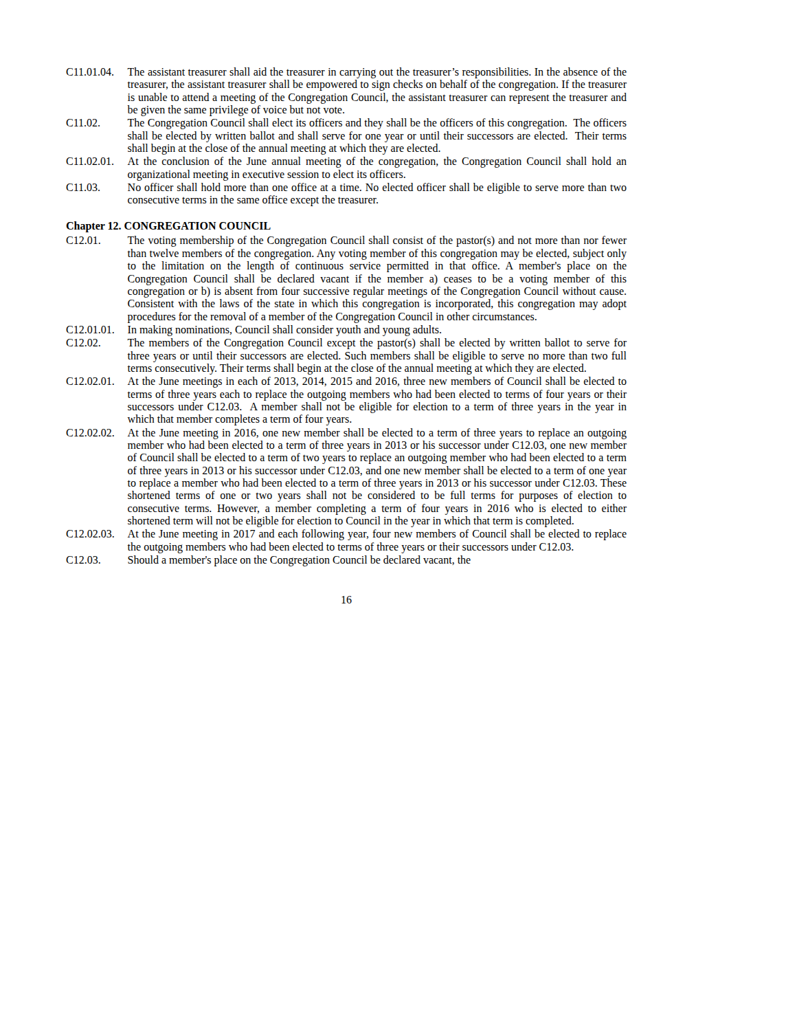C11.01.04.
The assistant treasurer shall aid the treasurer in carrying out the treasurer’s responsibilities. In the absence of the treasurer, the assistant treasurer shall be empowered to sign checks on behalf of the congregation. If the treasurer is unable to attend a meeting of the Congregation Council, the assistant treasurer can represent the treasurer and be given the same privilege of voice but not vote.
C11.02.
The Congregation Council shall elect its officers and they shall be the officers of this congregation. The officers shall be elected by written ballot and shall serve for one year or until their successors are elected. Their terms shall begin at the close of the annual meeting at which they are elected.
C11.02.01.
At the conclusion of the June annual meeting of the congregation, the Congregation Council shall hold an organizational meeting in executive session to elect its officers.
C11.03.
No officer shall hold more than one office at a time. No elected officer shall be eligible to serve more than two consecutive terms in the same office except the treasurer.
Chapter 12. CONGREGATION COUNCIL
C12.01.
The voting membership of the Congregation Council shall consist of the pastor(s) and not more than nor fewer than twelve members of the congregation. Any voting member of this congregation may be elected, subject only to the limitation on the length of continuous service permitted in that office. A member's place on the Congregation Council shall be declared vacant if the member a) ceases to be a voting member of this congregation or b) is absent from four successive regular meetings of the Congregation Council without cause. Consistent with the laws of the state in which this congregation is incorporated, this congregation may adopt procedures for the removal of a member of the Congregation Council in other circumstances.
C12.01.01.
In making nominations, Council shall consider youth and young adults.
C12.02.
The members of the Congregation Council except the pastor(s) shall be elected by written ballot to serve for three years or until their successors are elected. Such members shall be eligible to serve no more than two full terms consecutively. Their terms shall begin at the close of the annual meeting at which they are elected.
C12.02.01.
At the June meetings in each of 2013, 2014, 2015 and 2016, three new members of Council shall be elected to terms of three years each to replace the outgoing members who had been elected to terms of four years or their successors under C12.03. A member shall not be eligible for election to a term of three years in the year in which that member completes a term of four years.
C12.02.02.
At the June meeting in 2016, one new member shall be elected to a term of three years to replace an outgoing member who had been elected to a term of three years in 2013 or his successor under C12.03, one new member of Council shall be elected to a term of two years to replace an outgoing member who had been elected to a term of three years in 2013 or his successor under C12.03, and one new member shall be elected to a term of one year to replace a member who had been elected to a term of three years in 2013 or his successor under C12.03. These shortened terms of one or two years shall not be considered to be full terms for purposes of election to consecutive terms. However, a member completing a term of four years in 2016 who is elected to either shortened term will not be eligible for election to Council in the year in which that term is completed.
C12.02.03.
At the June meeting in 2017 and each following year, four new members of Council shall be elected to replace the outgoing members who had been elected to terms of three years or their successors under C12.03.
C12.03.
Should a member's place on the Congregation Council be declared vacant, the
16